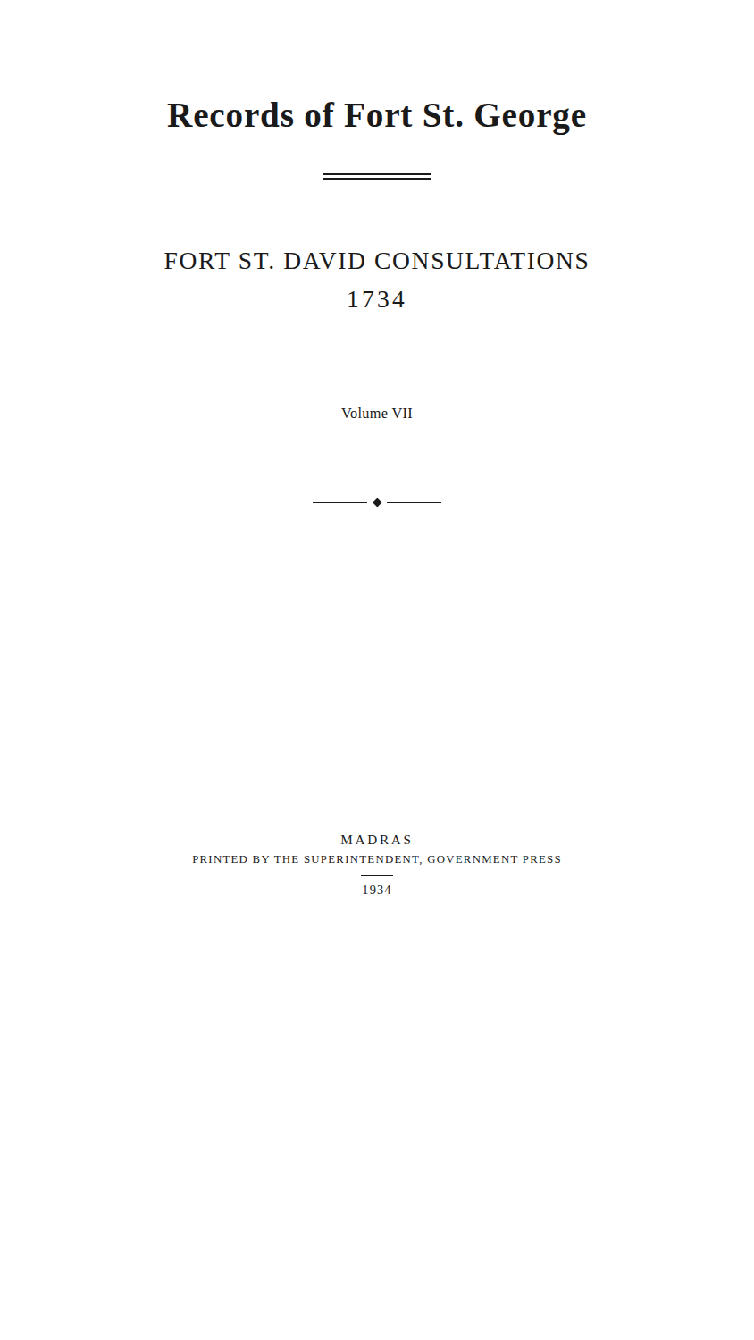Records of Fort St. George
Fort St. David Consultations
1734
Volume VII
Madras
Printed by the Superintendent, Government Press
1934